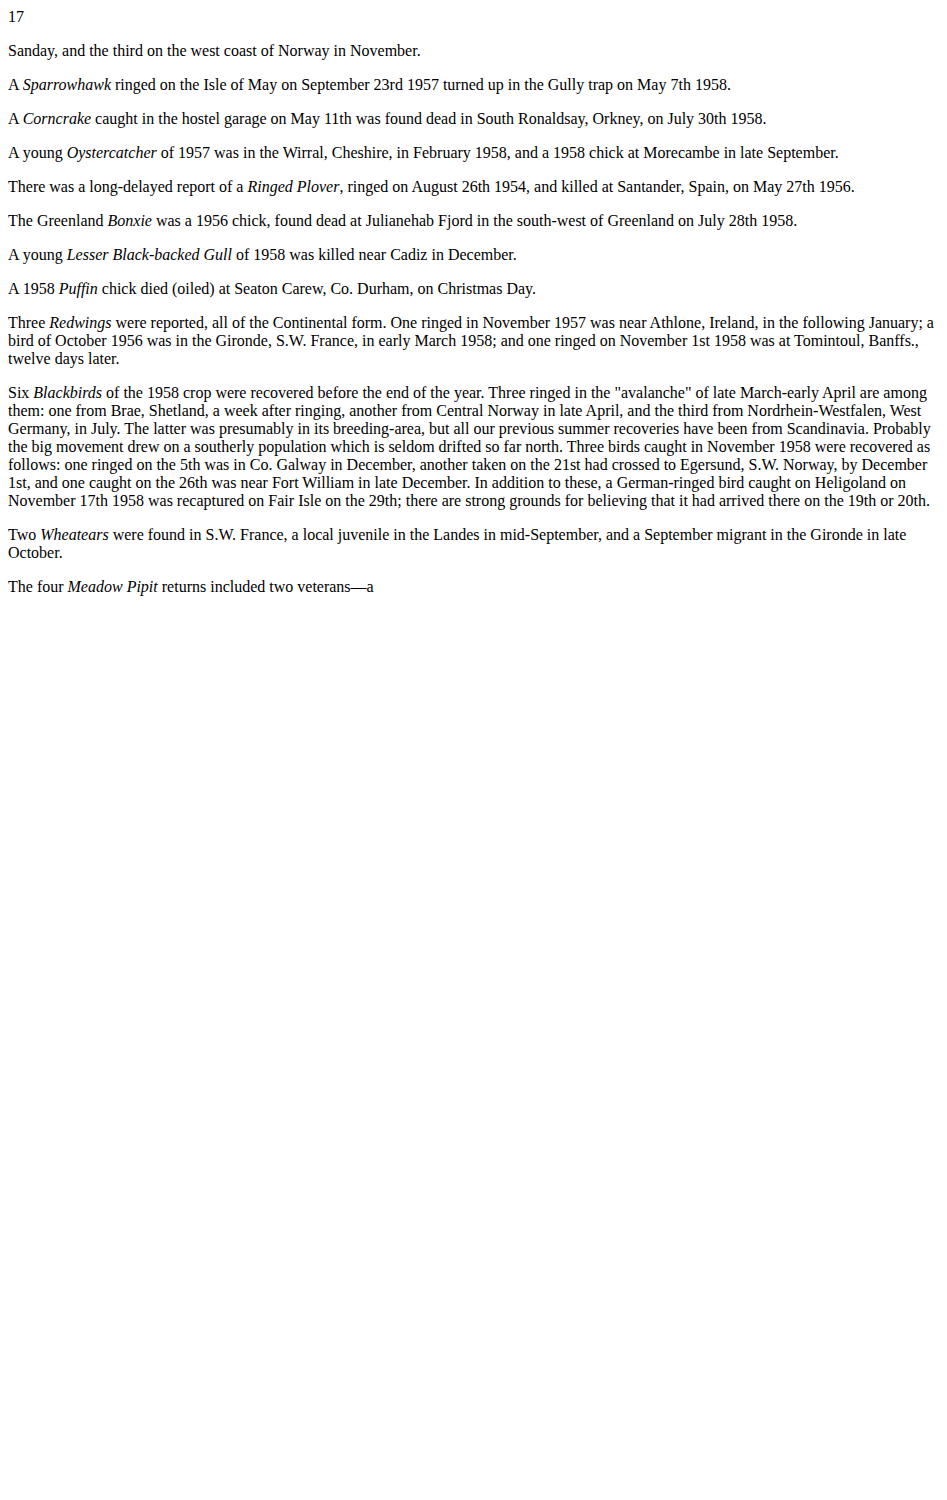17
Sanday, and the third on the west coast of Norway in November.
A Sparrowhawk ringed on the Isle of May on September 23rd 1957 turned up in the Gully trap on May 7th 1958.
A Corncrake caught in the hostel garage on May 11th was found dead in South Ronaldsay, Orkney, on July 30th 1958.
A young Oystercatcher of 1957 was in the Wirral, Cheshire, in February 1958, and a 1958 chick at Morecambe in late September.
There was a long-delayed report of a Ringed Plover, ringed on August 26th 1954, and killed at Santander, Spain, on May 27th 1956.
The Greenland Bonxie was a 1956 chick, found dead at Julianehab Fjord in the south-west of Greenland on July 28th 1958.
A young Lesser Black-backed Gull of 1958 was killed near Cadiz in December.
A 1958 Puffin chick died (oiled) at Seaton Carew, Co. Durham, on Christmas Day.
Three Redwings were reported, all of the Continental form. One ringed in November 1957 was near Athlone, Ireland, in the following January; a bird of October 1956 was in the Gironde, S.W. France, in early March 1958; and one ringed on November 1st 1958 was at Tomintoul, Banffs., twelve days later.
Six Blackbirds of the 1958 crop were recovered before the end of the year. Three ringed in the "avalanche" of late March-early April are among them: one from Brae, Shetland, a week after ringing, another from Central Norway in late April, and the third from Nordrhein-Westfalen, West Germany, in July. The latter was presumably in its breeding-area, but all our previous summer recoveries have been from Scandinavia. Probably the big movement drew on a southerly population which is seldom drifted so far north. Three birds caught in November 1958 were recovered as follows: one ringed on the 5th was in Co. Galway in December, another taken on the 21st had crossed to Egersund, S.W. Norway, by December 1st, and one caught on the 26th was near Fort William in late December. In addition to these, a German-ringed bird caught on Heligoland on November 17th 1958 was recaptured on Fair Isle on the 29th; there are strong grounds for believing that it had arrived there on the 19th or 20th.
Two Wheatears were found in S.W. France, a local juvenile in the Landes in mid-September, and a September migrant in the Gironde in late October.
The four Meadow Pipit returns included two veterans—a